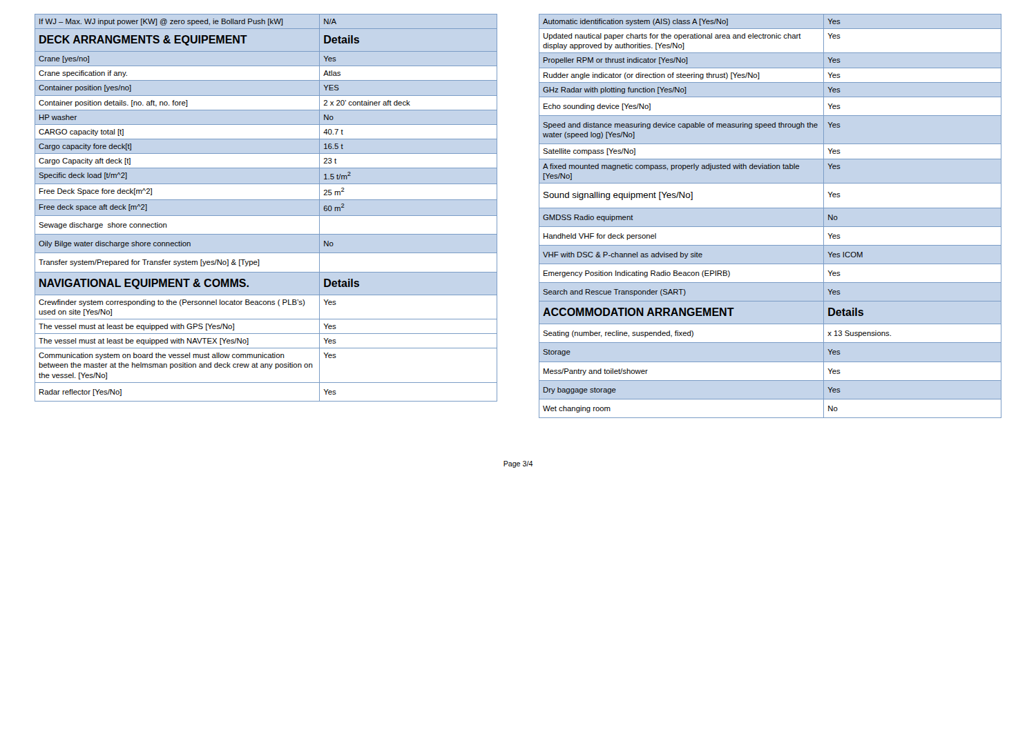| If WJ – Max. WJ input power [KW] @ zero speed, ie Bollard Push [kW] | N/A |
| DECK ARRANGMENTS & EQUIPEMENT | Details |
| Crane [yes/no] | Yes |
| Crane specification if any. | Atlas |
| Container position [yes/no] | YES |
| Container position details. [no. aft, no. fore] | 2 x 20’ container aft deck |
| HP washer | No |
| CARGO capacity total [t] | 40.7 t |
| Cargo capacity fore deck[t] | 16.5 t |
| Cargo Capacity aft deck [t] | 23 t |
| Specific deck load [t/m^2] | 1.5 t/m 2 |
| Free Deck Space fore deck[m^2] | 25 m 2 |
| Free deck space aft deck [m^2] | 60 m 2 |
| Sewage discharge shore connection | |
| Oily Bilge water discharge shore connection | No |
| Transfer system/Prepared for Transfer system [yes/No] & [Type] | |
| NAVIGATIONAL EQUIPMENT & COMMS. | Details |
| Crewfinder system corresponding to the (Personnel locator Beacons ( PLB’s) used on site [Yes/No] | Yes |
| The vessel must at least be equipped with GPS [Yes/No] | Yes |
| The vessel must at least be equipped with NAVTEX [Yes/No] | Yes |
| Communication system on board the vessel must allow communication between the master at the helmsman position and deck crew at any position on the vessel. [Yes/No] | Yes |
| Radar reflector [Yes/No] | Yes |
| Automatic identification system (AIS) class A [Yes/No] | Yes |
| Updated nautical paper charts for the operational area and electronic chart display approved by authorities. [Yes/No] | Yes |
| Propeller RPM or thrust indicator [Yes/No] | Yes |
| Rudder angle indicator (or direction of steering thrust) [Yes/No] | Yes |
| GHz Radar with plotting function [Yes/No] | Yes |
| Echo sounding device [Yes/No] | Yes |
| Speed and distance measuring device capable of measuring speed through the water (speed log) [Yes/No] | Yes |
| Satellite compass [Yes/No] | Yes |
| A fixed mounted magnetic compass, properly adjusted with deviation table [Yes/No] | Yes |
| Sound signalling equipment [Yes/No] | Yes |
| GMDSS Radio equipment | No |
| Handheld VHF for deck personel | Yes |
| VHF with DSC & P-channel as advised by site | Yes ICOM |
| Emergency Position Indicating Radio Beacon (EPIRB) | Yes |
| Search and Rescue Transponder (SART) | Yes |
| ACCOMMODATION ARRANGEMENT | Details |
| Seating (number, recline, suspended, fixed) | x 13 Suspensions. |
| Storage | Yes |
| Mess/Pantry and toilet/shower | Yes |
| Dry baggage storage | Yes |
| Wet changing room | No |
Page 3/4